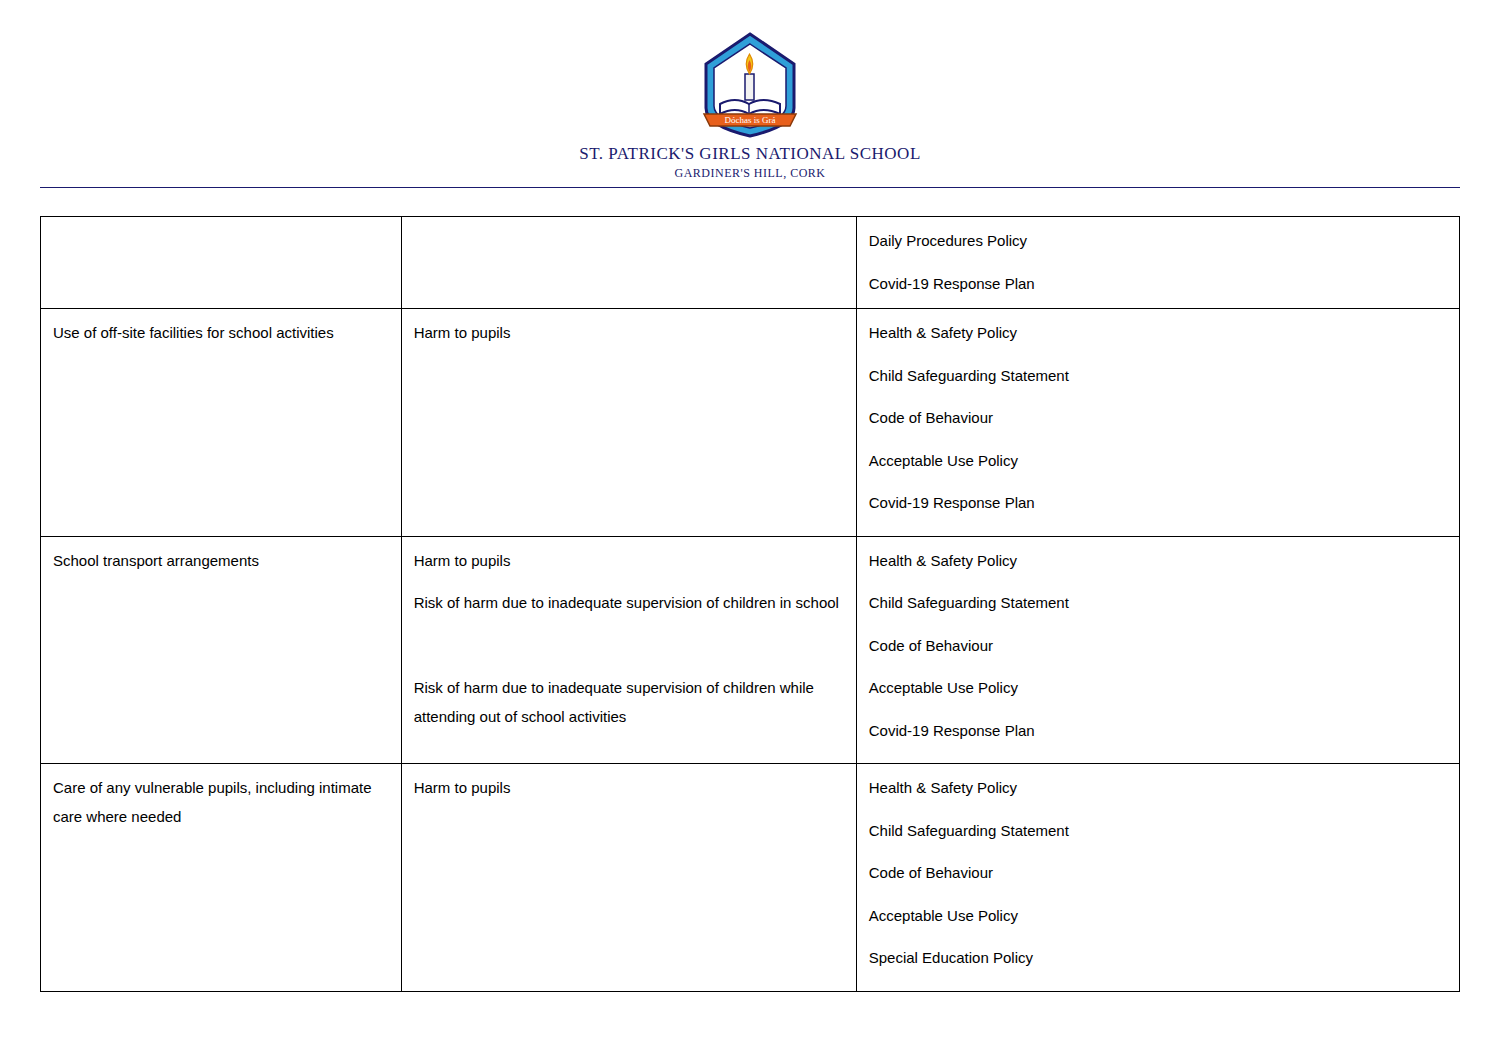Dóchas is Grá
ST. PATRICK'S GIRLS NATIONAL SCHOOL
GARDINER'S HILL, CORK
| | | Daily Procedures Policy Covid-19 Response Plan |
| Use of off-site facilities for school activities | Harm to pupils | Health & Safety Policy Child Safeguarding Statement Code of Behaviour Acceptable Use Policy Covid-19 Response Plan |
| School transport arrangements | Harm to pupils Risk of harm due to inadequate supervision of children in school Risk of harm due to inadequate supervision of children while attending out of school activities | Health & Safety Policy Child Safeguarding Statement Code of Behaviour Acceptable Use Policy Covid-19 Response Plan |
| Care of any vulnerable pupils, including intimate care where needed | Harm to pupils | Health & Safety Policy Child Safeguarding Statement Code of Behaviour Acceptable Use Policy Special Education Policy |